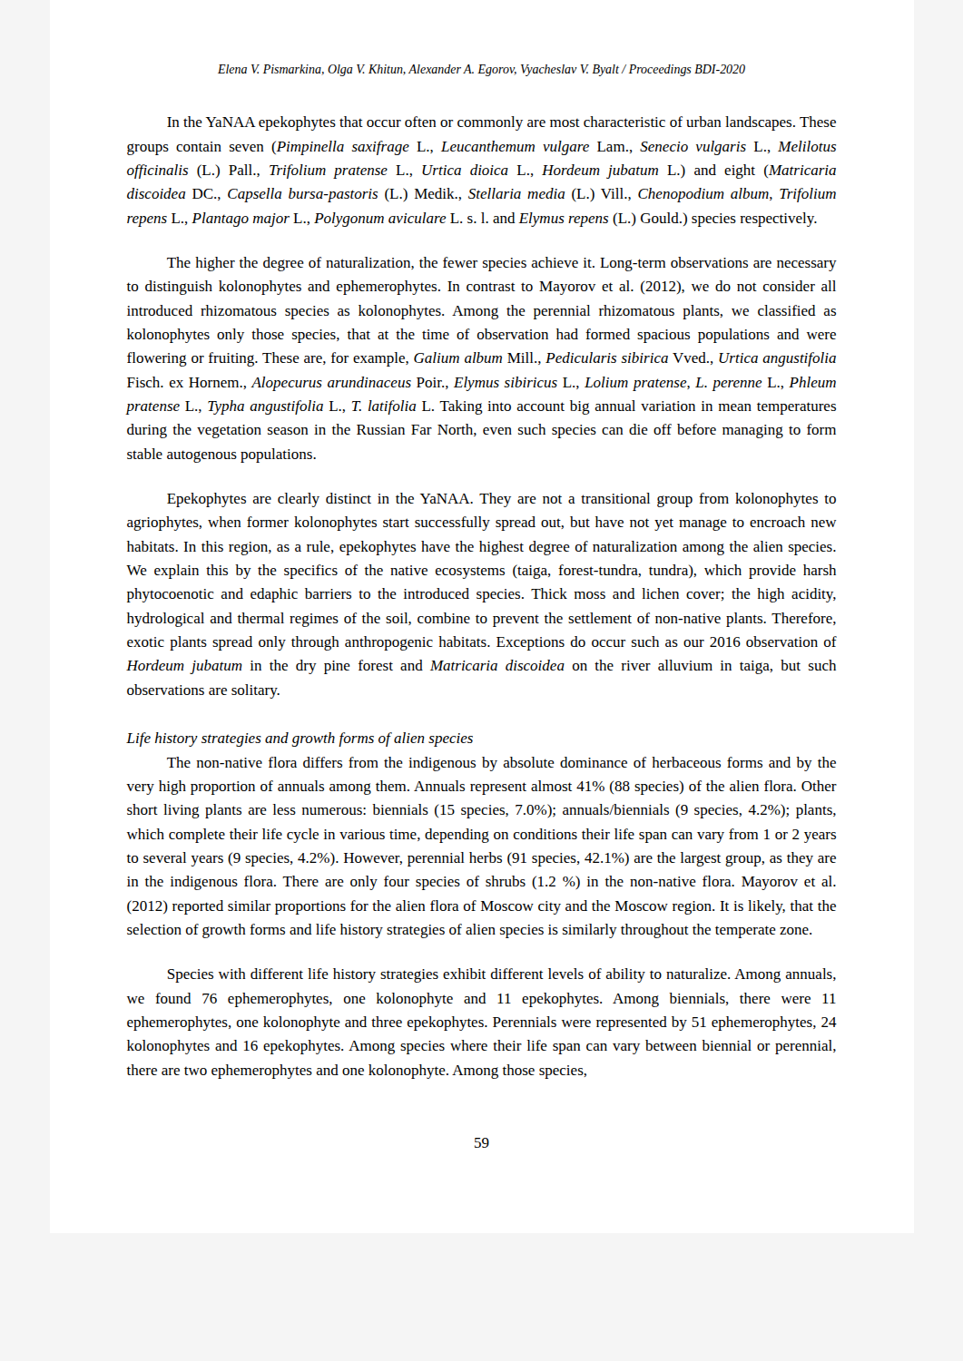Elena V. Pismarkina, Olga V. Khitun, Alexander A. Egorov, Vyacheslav V. Byalt / Proceedings BDI-2020
In the YaNAA epekophytes that occur often or commonly are most characteristic of urban landscapes. These groups contain seven (Pimpinella saxifrage L., Leucanthemum vulgare Lam., Senecio vulgaris L., Melilotus officinalis (L.) Pall., Trifolium pratense L., Urtica dioica L., Hordeum jubatum L.) and eight (Matricaria discoidea DC., Capsella bursa-pastoris (L.) Medik., Stellaria media (L.) Vill., Chenopodium album, Trifolium repens L., Plantago major L., Polygonum aviculare L. s. l. and Elymus repens (L.) Gould.) species respectively.
The higher the degree of naturalization, the fewer species achieve it. Long-term observations are necessary to distinguish kolonophytes and ephemerophytes. In contrast to Mayorov et al. (2012), we do not consider all introduced rhizomatous species as kolonophytes. Among the perennial rhizomatous plants, we classified as kolonophytes only those species, that at the time of observation had formed spacious populations and were flowering or fruiting. These are, for example, Galium album Mill., Pedicularis sibirica Vved., Urtica angustifolia Fisch. ex Hornem., Alopecurus arundinaceus Poir., Elymus sibiricus L., Lolium pratense, L. perenne L., Phleum pratense L., Typha angustifolia L., T. latifolia L. Taking into account big annual variation in mean temperatures during the vegetation season in the Russian Far North, even such species can die off before managing to form stable autogenous populations.
Epekophytes are clearly distinct in the YaNAA. They are not a transitional group from kolonophytes to agriophytes, when former kolonophytes start successfully spread out, but have not yet manage to encroach new habitats. In this region, as a rule, epekophytes have the highest degree of naturalization among the alien species. We explain this by the specifics of the native ecosystems (taiga, forest-tundra, tundra), which provide harsh phytocoenotic and edaphic barriers to the introduced species. Thick moss and lichen cover; the high acidity, hydrological and thermal regimes of the soil, combine to prevent the settlement of non-native plants. Therefore, exotic plants spread only through anthropogenic habitats. Exceptions do occur such as our 2016 observation of Hordeum jubatum in the dry pine forest and Matricaria discoidea on the river alluvium in taiga, but such observations are solitary.
Life history strategies and growth forms of alien species
The non-native flora differs from the indigenous by absolute dominance of herbaceous forms and by the very high proportion of annuals among them. Annuals represent almost 41% (88 species) of the alien flora. Other short living plants are less numerous: biennials (15 species, 7.0%); annuals/biennials (9 species, 4.2%); plants, which complete their life cycle in various time, depending on conditions their life span can vary from 1 or 2 years to several years (9 species, 4.2%). However, perennial herbs (91 species, 42.1%) are the largest group, as they are in the indigenous flora. There are only four species of shrubs (1.2 %) in the non-native flora. Mayorov et al. (2012) reported similar proportions for the alien flora of Moscow city and the Moscow region. It is likely, that the selection of growth forms and life history strategies of alien species is similarly throughout the temperate zone.
Species with different life history strategies exhibit different levels of ability to naturalize. Among annuals, we found 76 ephemerophytes, one kolonophyte and 11 epekophytes. Among biennials, there were 11 ephemerophytes, one kolonophyte and three epekophytes. Perennials were represented by 51 ephemerophytes, 24 kolonophytes and 16 epekophytes. Among species where their life span can vary between biennial or perennial, there are two ephemerophytes and one kolonophyte. Among those species,
59